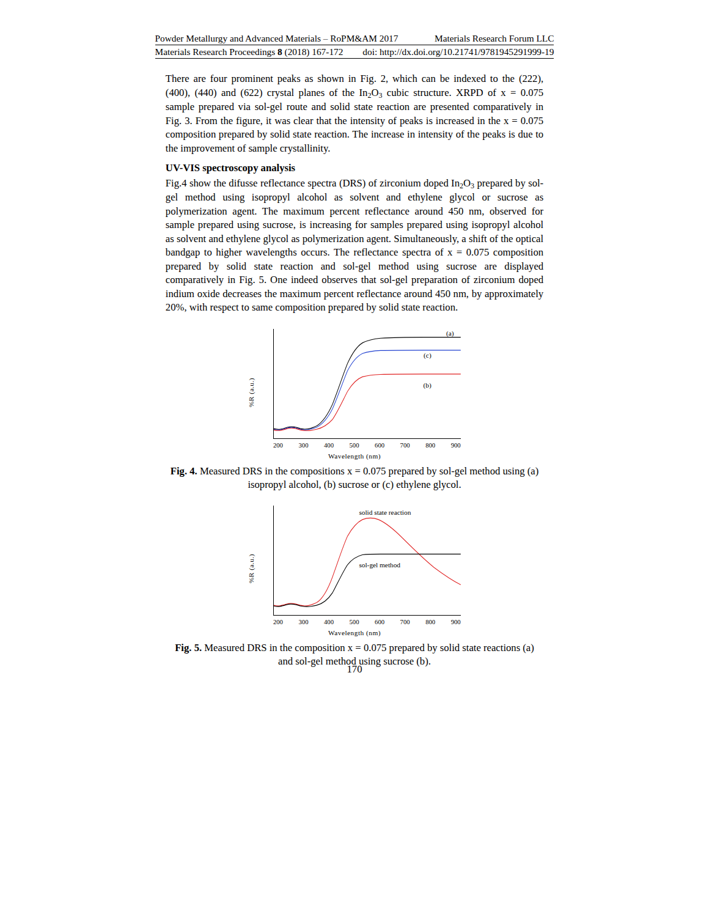Powder Metallurgy and Advanced Materials – RoPM&AM 2017 Materials Research Forum LLC
Materials Research Proceedings 8 (2018) 167-172 doi: http://dx.doi.org/10.21741/9781945291999-19
There are four prominent peaks as shown in Fig. 2, which can be indexed to the (222), (400), (440) and (622) crystal planes of the In2O3 cubic structure. XRPD of x = 0.075 sample prepared via sol-gel route and solid state reaction are presented comparatively in Fig. 3. From the figure, it was clear that the intensity of peaks is increased in the x = 0.075 composition prepared by solid state reaction. The increase in intensity of the peaks is due to the improvement of sample crystallinity.
UV-VIS spectroscopy analysis
Fig.4 show the difusse reflectance spectra (DRS) of zirconium doped In2O3 prepared by sol-gel method using isopropyl alcohol as solvent and ethylene glycol or sucrose as polymerization agent. The maximum percent reflectance around 450 nm, observed for sample prepared using sucrose, is increasing for samples prepared using isopropyl alcohol as solvent and ethylene glycol as polymerization agent. Simultaneously, a shift of the optical bandgap to higher wavelengths occurs. The reflectance spectra of x = 0.075 composition prepared by solid state reaction and sol-gel method using sucrose are displayed comparatively in Fig. 5. One indeed observes that sol-gel preparation of zirconium doped indium oxide decreases the maximum percent reflectance around 450 nm, by approximately 20%, with respect to same composition prepared by solid state reaction.
%R (a.u.)
(a)
(c)
(b)
200300400500600700800900
Wavelength (nm)
Fig. 4. Measured DRS in the compositions x = 0.075 prepared by sol-gel method using (a)
isopropyl alcohol, (b) sucrose or (c) ethylene glycol.
%R (a.u.)
solid state reaction
sol-gel method
200300400500600700800900
Wavelength (nm)
Fig. 5. Measured DRS in the composition x = 0.075 prepared by solid state reactions (a)
and sol-gel method using sucrose (b).
170